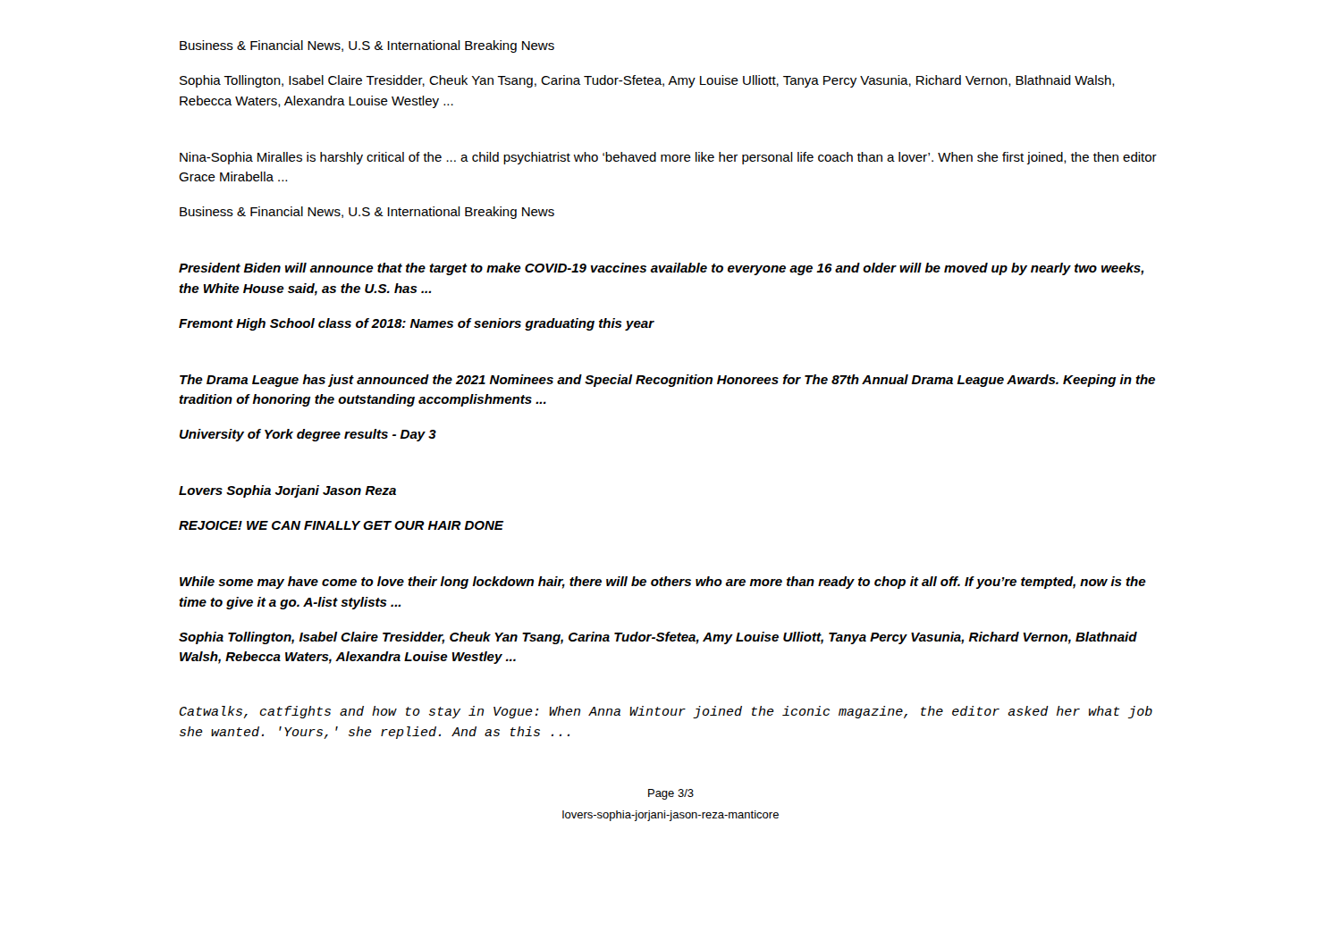Business & Financial News, U.S & International Breaking News
Sophia Tollington, Isabel Claire Tresidder, Cheuk Yan Tsang, Carina Tudor-Sfetea, Amy Louise Ulliott, Tanya Percy Vasunia, Richard Vernon, Blathnaid Walsh, Rebecca Waters, Alexandra Louise Westley ...
Nina-Sophia Miralles is harshly critical of the ... a child psychiatrist who ‘behaved more like her personal life coach than a lover’. When she first joined, the then editor Grace Mirabella ...
Business & Financial News, U.S & International Breaking News
President Biden will announce that the target to make COVID-19 vaccines available to everyone age 16 and older will be moved up by nearly two weeks, the White House said, as the U.S. has ...
Fremont High School class of 2018: Names of seniors graduating this year
The Drama League has just announced the 2021 Nominees and Special Recognition Honorees for The 87th Annual Drama League Awards. Keeping in the tradition of honoring the outstanding accomplishments ...
University of York degree results - Day 3
Lovers Sophia Jorjani Jason Reza
REJOICE! WE CAN FINALLY GET OUR HAIR DONE
While some may have come to love their long lockdown hair, there will be others who are more than ready to chop it all off. If you’re tempted, now is the time to give it a go. A-list stylists ...
Sophia Tollington, Isabel Claire Tresidder, Cheuk Yan Tsang, Carina Tudor-Sfetea, Amy Louise Ulliott, Tanya Percy Vasunia, Richard Vernon, Blathnaid Walsh, Rebecca Waters, Alexandra Louise Westley ...
Catwalks, catfights and how to stay in Vogue: When Anna Wintour joined the iconic magazine, the editor asked her what job she wanted. 'Yours,' she replied. And as this ...
Page 3/3
lovers-sophia-jorjani-jason-reza-manticore